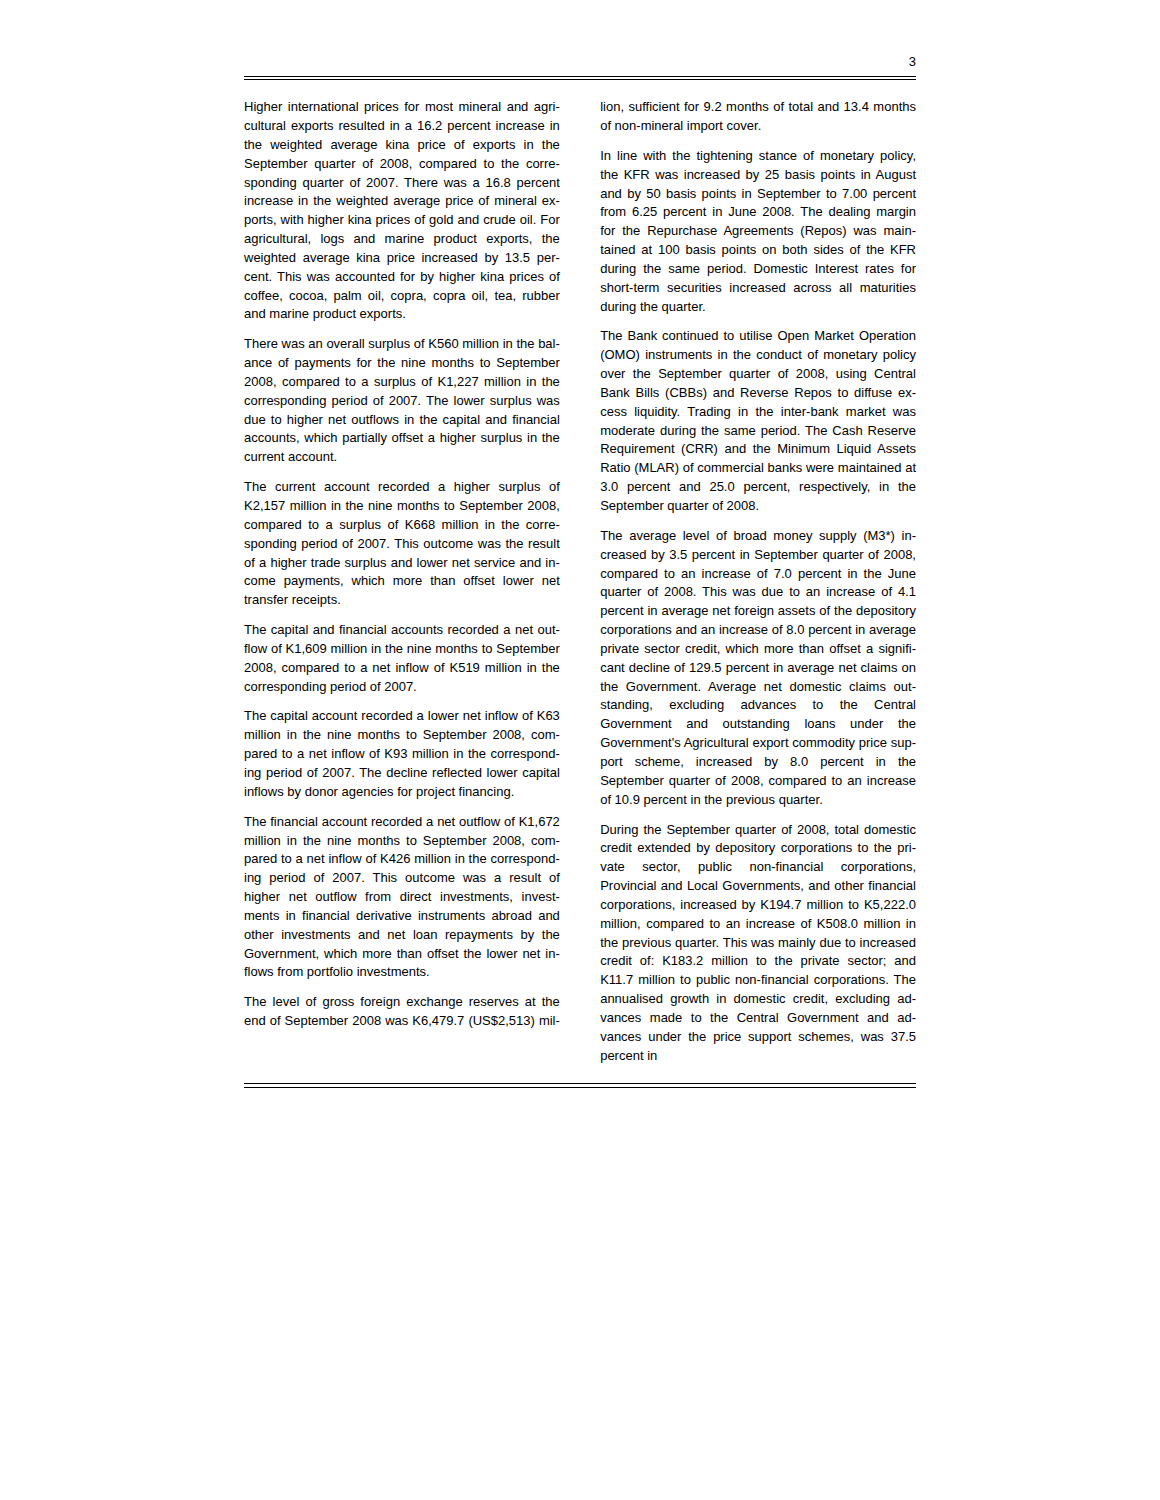3
Higher international prices for most mineral and agricultural exports resulted in a 16.2 percent increase in the weighted average kina price of exports in the September quarter of 2008, compared to the corresponding quarter of 2007. There was a 16.8 percent increase in the weighted average price of mineral exports, with higher kina prices of gold and crude oil. For agricultural, logs and marine product exports, the weighted average kina price increased by 13.5 percent. This was accounted for by higher kina prices of coffee, cocoa, palm oil, copra, copra oil, tea, rubber and marine product exports.
There was an overall surplus of K560 million in the balance of payments for the nine months to September 2008, compared to a surplus of K1,227 million in the corresponding period of 2007. The lower surplus was due to higher net outflows in the capital and financial accounts, which partially offset a higher surplus in the current account.
The current account recorded a higher surplus of K2,157 million in the nine months to September 2008, compared to a surplus of K668 million in the corresponding period of 2007. This outcome was the result of a higher trade surplus and lower net service and income payments, which more than offset lower net transfer receipts.
The capital and financial accounts recorded a net outflow of K1,609 million in the nine months to September 2008, compared to a net inflow of K519 million in the corresponding period of 2007.
The capital account recorded a lower net inflow of K63 million in the nine months to September 2008, compared to a net inflow of K93 million in the corresponding period of 2007. The decline reflected lower capital inflows by donor agencies for project financing.
The financial account recorded a net outflow of K1,672 million in the nine months to September 2008, compared to a net inflow of K426 million in the corresponding period of 2007. This outcome was a result of higher net outflow from direct investments, investments in financial derivative instruments abroad and other investments and net loan repayments by the Government, which more than offset the lower net inflows from portfolio investments.
The level of gross foreign exchange reserves at the end of September 2008 was K6,479.7 (US$2,513) million, sufficient for 9.2 months of total and 13.4 months of non-mineral import cover.
In line with the tightening stance of monetary policy, the KFR was increased by 25 basis points in August and by 50 basis points in September to 7.00 percent from 6.25 percent in June 2008. The dealing margin for the Repurchase Agreements (Repos) was maintained at 100 basis points on both sides of the KFR during the same period. Domestic Interest rates for short-term securities increased across all maturities during the quarter.
The Bank continued to utilise Open Market Operation (OMO) instruments in the conduct of monetary policy over the September quarter of 2008, using Central Bank Bills (CBBs) and Reverse Repos to diffuse excess liquidity. Trading in the inter-bank market was moderate during the same period. The Cash Reserve Requirement (CRR) and the Minimum Liquid Assets Ratio (MLAR) of commercial banks were maintained at 3.0 percent and 25.0 percent, respectively, in the September quarter of 2008.
The average level of broad money supply (M3*) increased by 3.5 percent in September quarter of 2008, compared to an increase of 7.0 percent in the June quarter of 2008. This was due to an increase of 4.1 percent in average net foreign assets of the depository corporations and an increase of 8.0 percent in average private sector credit, which more than offset a significant decline of 129.5 percent in average net claims on the Government. Average net domestic claims outstanding, excluding advances to the Central Government and outstanding loans under the Government's Agricultural export commodity price support scheme, increased by 8.0 percent in the September quarter of 2008, compared to an increase of 10.9 percent in the previous quarter.
During the September quarter of 2008, total domestic credit extended by depository corporations to the private sector, public non-financial corporations, Provincial and Local Governments, and other financial corporations, increased by K194.7 million to K5,222.0 million, compared to an increase of K508.0 million in the previous quarter. This was mainly due to increased credit of: K183.2 million to the private sector; and K11.7 million to public non-financial corporations. The annualised growth in domestic credit, excluding advances made to the Central Government and advances under the price support schemes, was 37.5 percent in